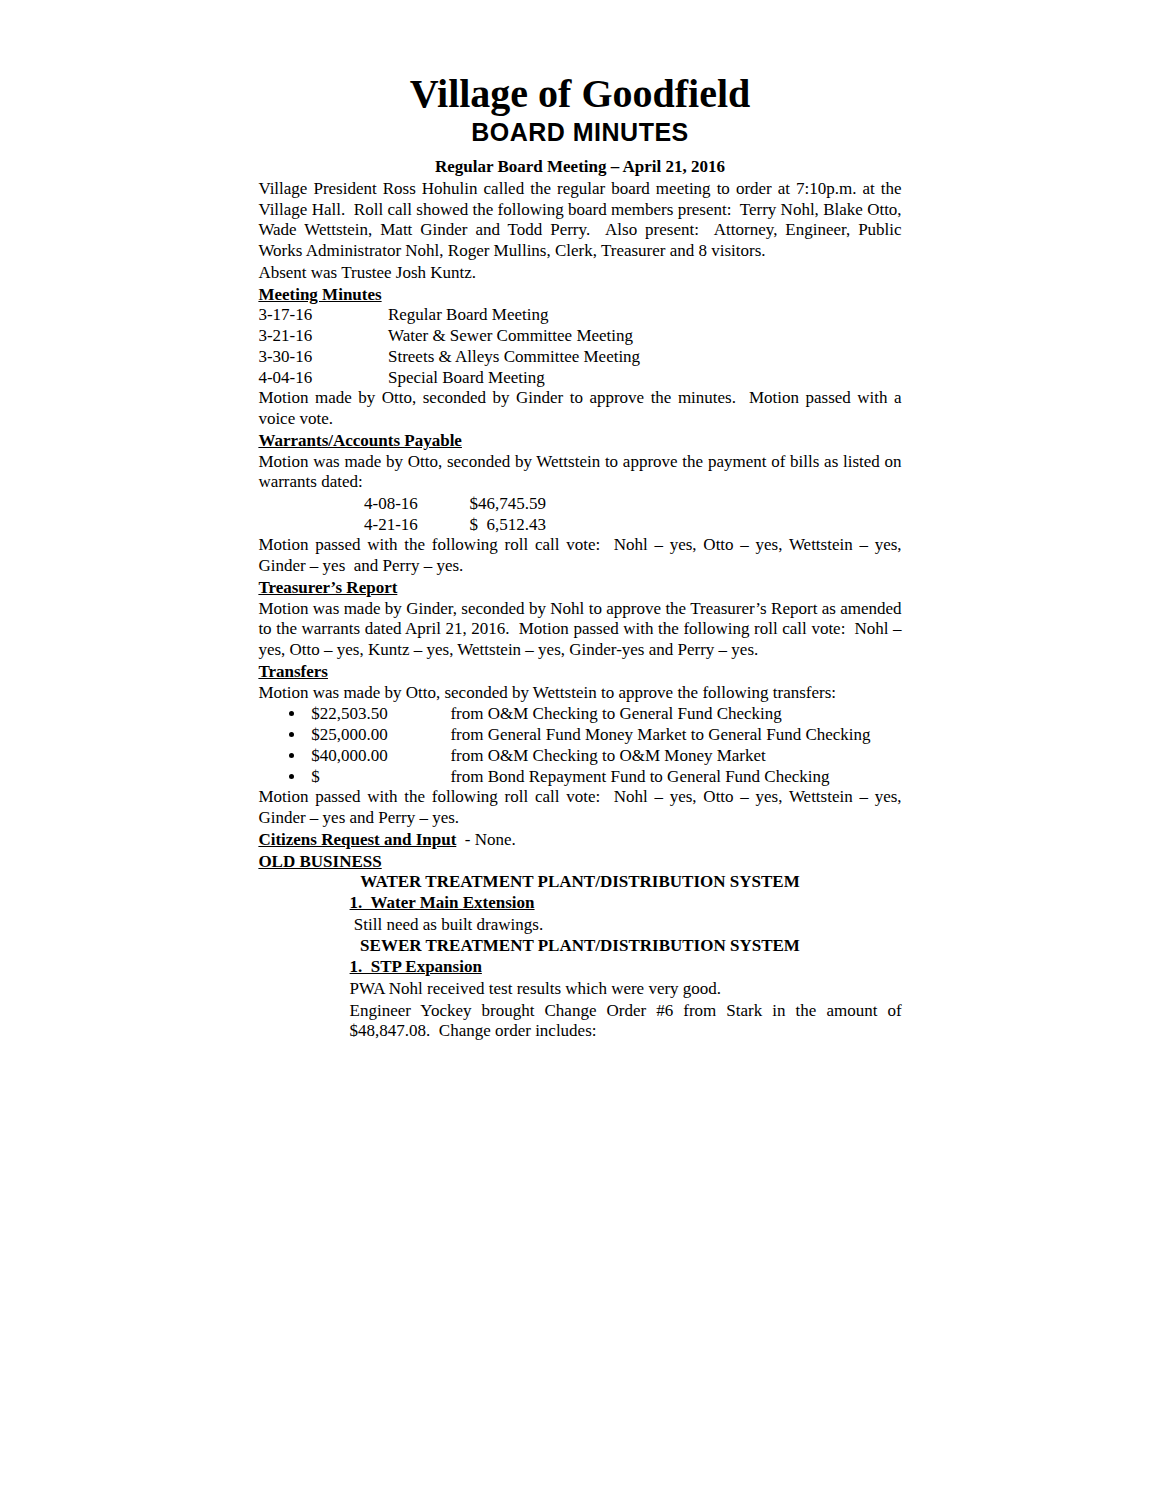Village of Goodfield
BOARD MINUTES
Regular Board Meeting – April 21, 2016
Village President Ross Hohulin called the regular board meeting to order at 7:10p.m. at the Village Hall. Roll call showed the following board members present: Terry Nohl, Blake Otto, Wade Wettstein, Matt Ginder and Todd Perry. Also present: Attorney, Engineer, Public Works Administrator Nohl, Roger Mullins, Clerk, Treasurer and 8 visitors.
Absent was Trustee Josh Kuntz.
Meeting Minutes
3-17-16 Regular Board Meeting
3-21-16 Water & Sewer Committee Meeting
3-30-16 Streets & Alleys Committee Meeting
4-04-16 Special Board Meeting
Motion made by Otto, seconded by Ginder to approve the minutes. Motion passed with a voice vote.
Warrants/Accounts Payable
Motion was made by Otto, seconded by Wettstein to approve the payment of bills as listed on warrants dated:
4-08-16$46,745.59
4-21-16$ 6,512.43
Motion passed with the following roll call vote: Nohl – yes, Otto – yes, Wettstein – yes, Ginder – yes and Perry – yes.
Treasurer’s Report
Motion was made by Ginder, seconded by Nohl to approve the Treasurer’s Report as amended to the warrants dated April 21, 2016. Motion passed with the following roll call vote: Nohl – yes, Otto – yes, Kuntz – yes, Wettstein – yes, Ginder-yes and Perry – yes.
Transfers
Motion was made by Otto, seconded by Wettstein to approve the following transfers:
$22,503.50from O&M Checking to General Fund Checking
$25,000.00from General Fund Money Market to General Fund Checking
$40,000.00from O&M Checking to O&M Money Market
$from Bond Repayment Fund to General Fund Checking
Motion passed with the following roll call vote: Nohl – yes, Otto – yes, Wettstein – yes, Ginder – yes and Perry – yes.
Citizens Request and Input - None.
OLD BUSINESS
Water Treatment Plant/Distribution System
1. Water Main Extension
Still need as built drawings.
Sewer Treatment Plant/Distribution System
1. STP Expansion
PWA Nohl received test results which were very good.
Engineer Yockey brought Change Order #6 from Stark in the amount of $48,847.08. Change order includes: